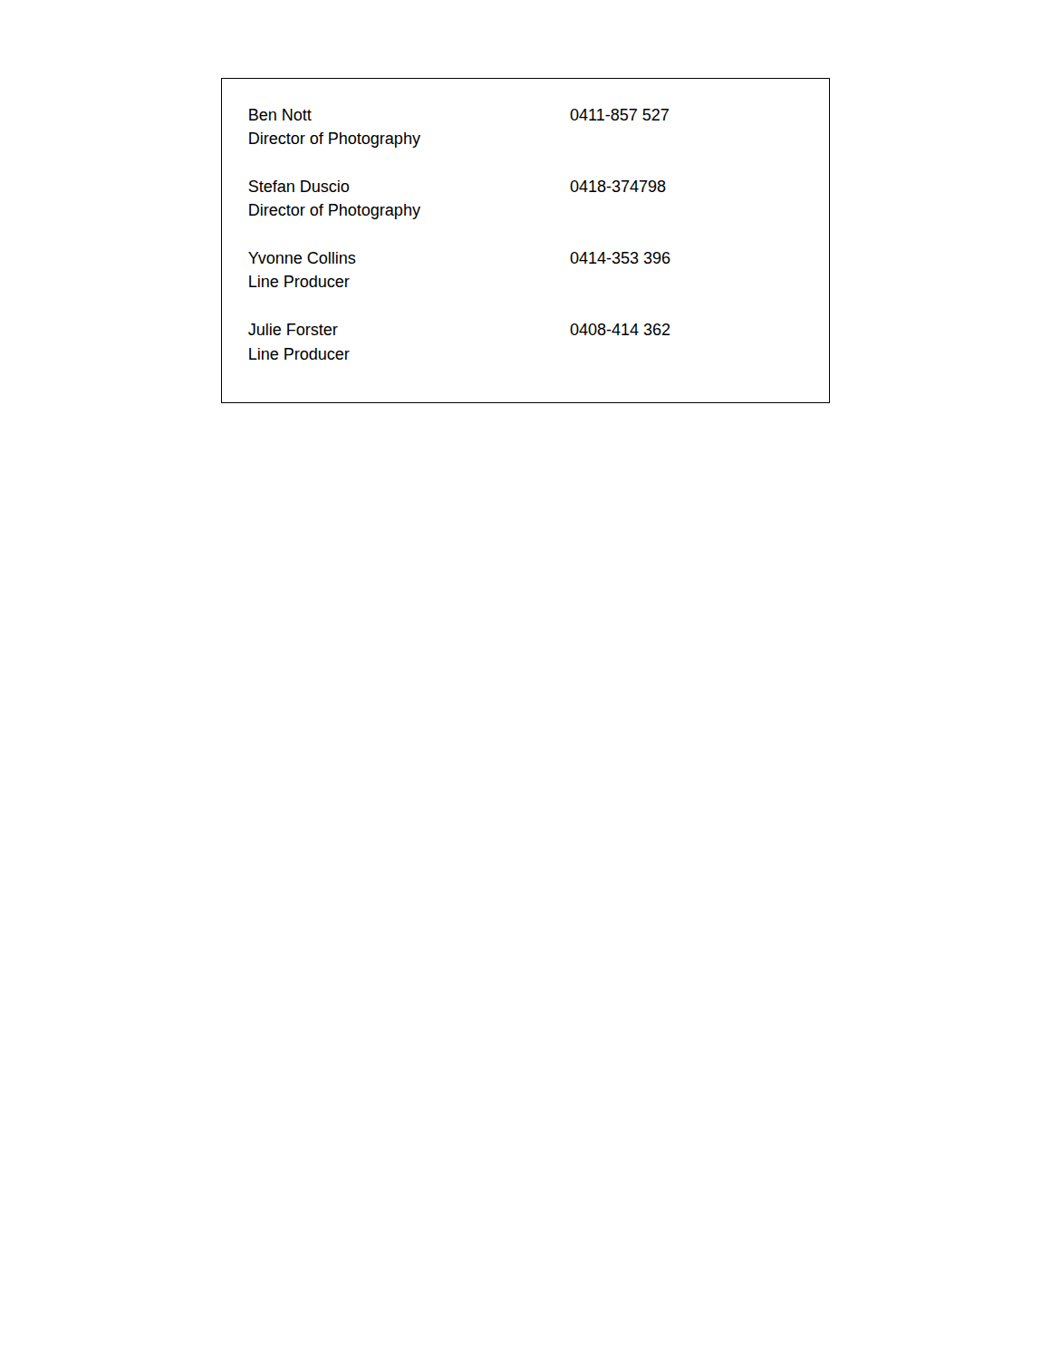| Ben Nott Director of Photography | 0411-857 527 |
| Stefan Duscio Director of Photography | 0418-374798 |
| Yvonne Collins Line Producer | 0414-353 396 |
| Julie Forster Line Producer | 0408-414 362 |